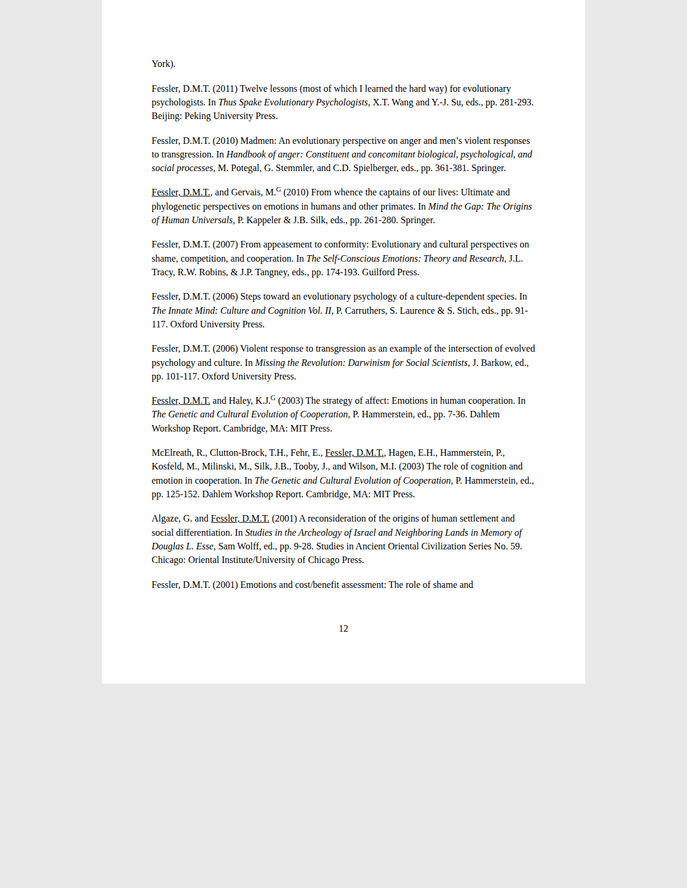York).
Fessler, D.M.T. (2011) Twelve lessons (most of which I learned the hard way) for evolutionary psychologists. In Thus Spake Evolutionary Psychologists, X.T. Wang and Y.-J. Su, eds., pp. 281-293. Beijing: Peking University Press.
Fessler, D.M.T. (2010) Madmen: An evolutionary perspective on anger and men’s violent responses to transgression. In Handbook of anger: Constituent and concomitant biological, psychological, and social processes, M. Potegal, G. Stemmler, and C.D. Spielberger, eds., pp. 361-381. Springer.
Fessler, D.M.T., and Gervais, M.G (2010) From whence the captains of our lives: Ultimate and phylogenetic perspectives on emotions in humans and other primates. In Mind the Gap: The Origins of Human Universals, P. Kappeler & J.B. Silk, eds., pp. 261-280. Springer.
Fessler, D.M.T. (2007) From appeasement to conformity: Evolutionary and cultural perspectives on shame, competition, and cooperation. In The Self-Conscious Emotions: Theory and Research, J.L. Tracy, R.W. Robins, & J.P. Tangney, eds., pp. 174-193. Guilford Press.
Fessler, D.M.T. (2006) Steps toward an evolutionary psychology of a culture-dependent species. In The Innate Mind: Culture and Cognition Vol. II, P. Carruthers, S. Laurence & S. Stich, eds., pp. 91-117. Oxford University Press.
Fessler, D.M.T. (2006) Violent response to transgression as an example of the intersection of evolved psychology and culture. In Missing the Revolution: Darwinism for Social Scientists, J. Barkow, ed., pp. 101-117. Oxford University Press.
Fessler, D.M.T. and Haley, K.J.G (2003) The strategy of affect: Emotions in human cooperation. In The Genetic and Cultural Evolution of Cooperation, P. Hammerstein, ed., pp. 7-36. Dahlem Workshop Report. Cambridge, MA: MIT Press.
McElreath, R., Clutton-Brock, T.H., Fehr, E., Fessler, D.M.T., Hagen, E.H., Hammerstein, P., Kosfeld, M., Milinski, M., Silk, J.B., Tooby, J., and Wilson, M.I. (2003) The role of cognition and emotion in cooperation. In The Genetic and Cultural Evolution of Cooperation, P. Hammerstein, ed., pp. 125-152. Dahlem Workshop Report. Cambridge, MA: MIT Press.
Algaze, G. and Fessler, D.M.T. (2001) A reconsideration of the origins of human settlement and social differentiation. In Studies in the Archeology of Israel and Neighboring Lands in Memory of Douglas L. Esse, Sam Wolff, ed., pp. 9-28. Studies in Ancient Oriental Civilization Series No. 59. Chicago: Oriental Institute/University of Chicago Press.
Fessler, D.M.T. (2001) Emotions and cost/benefit assessment: The role of shame and
12